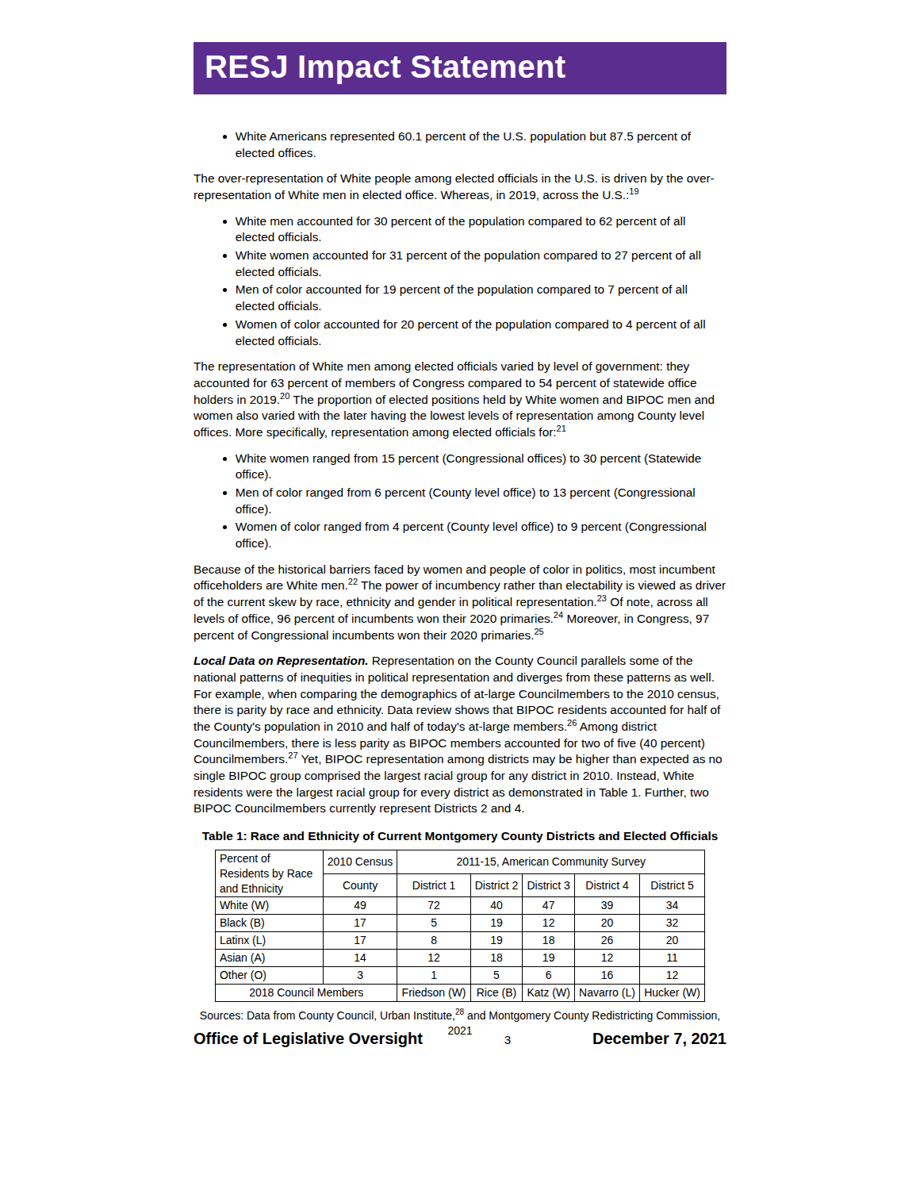RESJ Impact Statement
White Americans represented 60.1 percent of the U.S. population but 87.5 percent of elected offices.
The over-representation of White people among elected officials in the U.S. is driven by the over-representation of White men in elected office. Whereas, in 2019, across the U.S.:19
White men accounted for 30 percent of the population compared to 62 percent of all elected officials.
White women accounted for 31 percent of the population compared to 27 percent of all elected officials.
Men of color accounted for 19 percent of the population compared to 7 percent of all elected officials.
Women of color accounted for 20 percent of the population compared to 4 percent of all elected officials.
The representation of White men among elected officials varied by level of government: they accounted for 63 percent of members of Congress compared to 54 percent of statewide office holders in 2019.20 The proportion of elected positions held by White women and BIPOC men and women also varied with the later having the lowest levels of representation among County level offices. More specifically, representation among elected officials for:21
White women ranged from 15 percent (Congressional offices) to 30 percent (Statewide office).
Men of color ranged from 6 percent (County level office) to 13 percent (Congressional office).
Women of color ranged from 4 percent (County level office) to 9 percent (Congressional office).
Because of the historical barriers faced by women and people of color in politics, most incumbent officeholders are White men.22 The power of incumbency rather than electability is viewed as driver of the current skew by race, ethnicity and gender in political representation.23 Of note, across all levels of office, 96 percent of incumbents won their 2020 primaries.24 Moreover, in Congress, 97 percent of Congressional incumbents won their 2020 primaries.25
Local Data on Representation. Representation on the County Council parallels some of the national patterns of inequities in political representation and diverges from these patterns as well. For example, when comparing the demographics of at-large Councilmembers to the 2010 census, there is parity by race and ethnicity. Data review shows that BIPOC residents accounted for half of the County's population in 2010 and half of today's at-large members.26 Among district Councilmembers, there is less parity as BIPOC members accounted for two of five (40 percent) Councilmembers.27 Yet, BIPOC representation among districts may be higher than expected as no single BIPOC group comprised the largest racial group for any district in 2010. Instead, White residents were the largest racial group for every district as demonstrated in Table 1. Further, two BIPOC Councilmembers currently represent Districts 2 and 4.
Table 1: Race and Ethnicity of Current Montgomery County Districts and Elected Officials
| Percent of Residents by Race and Ethnicity | 2010 Census | 2011-15, American Community Survey |
| County | District 1 | District 2 | District 3 | District 4 | District 5 |
| White (W) | 49 | 72 | 40 | 47 | 39 | 34 |
| Black (B) | 17 | 5 | 19 | 12 | 20 | 32 |
| Latinx (L) | 17 | 8 | 19 | 18 | 26 | 20 |
| Asian (A) | 14 | 12 | 18 | 19 | 12 | 11 |
| Other (O) | 3 | 1 | 5 | 6 | 16 | 12 |
| 2018 Council Members | Friedson (W) | Rice (B) | Katz (W) | Navarro (L) | Hucker (W) |
Sources: Data from County Council, Urban Institute,28 and Montgomery County Redistricting Commission, 2021
Office of Legislative Oversight 3 December 7, 2021